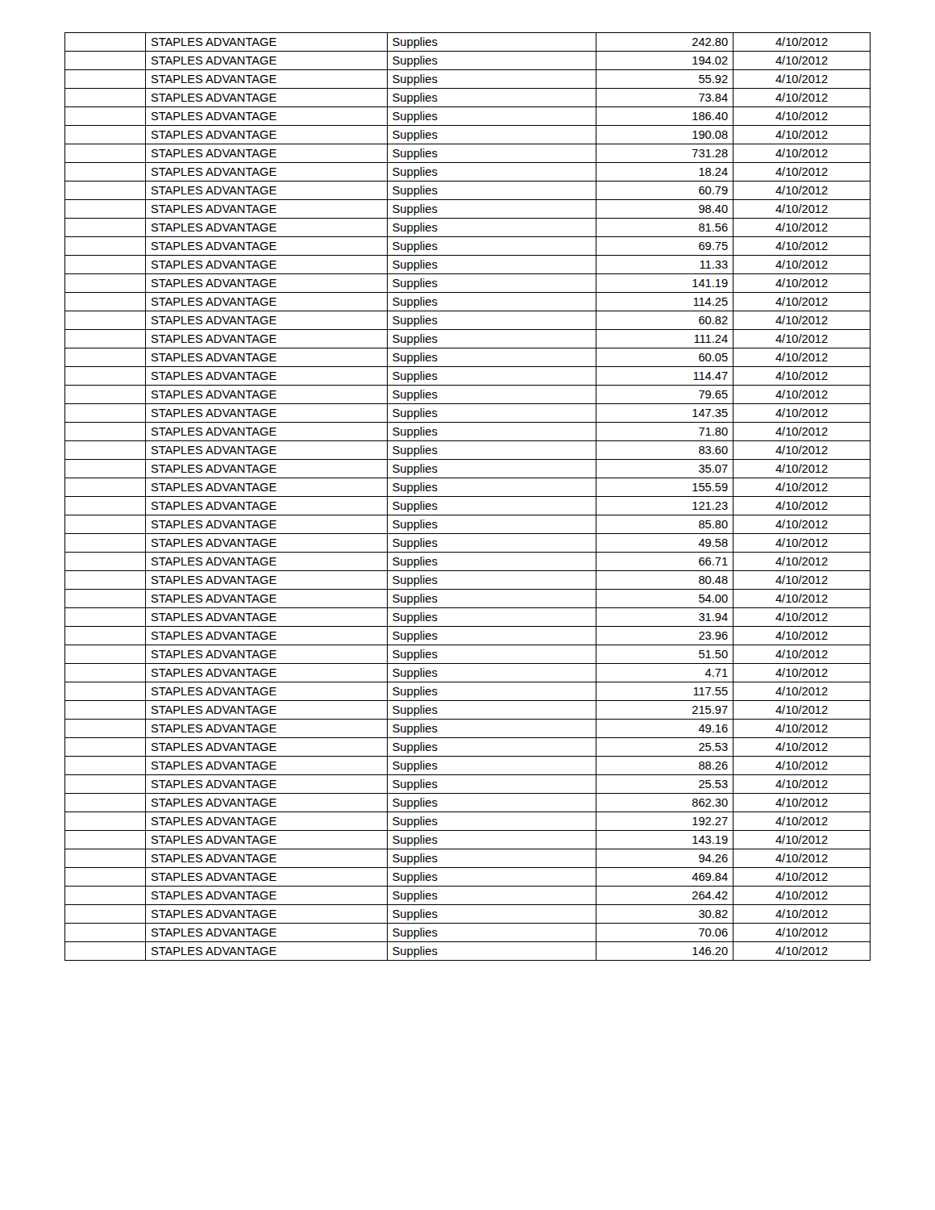| | STAPLES ADVANTAGE | Supplies | 242.80 | 4/10/2012 |
| | STAPLES ADVANTAGE | Supplies | 194.02 | 4/10/2012 |
| | STAPLES ADVANTAGE | Supplies | 55.92 | 4/10/2012 |
| | STAPLES ADVANTAGE | Supplies | 73.84 | 4/10/2012 |
| | STAPLES ADVANTAGE | Supplies | 186.40 | 4/10/2012 |
| | STAPLES ADVANTAGE | Supplies | 190.08 | 4/10/2012 |
| | STAPLES ADVANTAGE | Supplies | 731.28 | 4/10/2012 |
| | STAPLES ADVANTAGE | Supplies | 18.24 | 4/10/2012 |
| | STAPLES ADVANTAGE | Supplies | 60.79 | 4/10/2012 |
| | STAPLES ADVANTAGE | Supplies | 98.40 | 4/10/2012 |
| | STAPLES ADVANTAGE | Supplies | 81.56 | 4/10/2012 |
| | STAPLES ADVANTAGE | Supplies | 69.75 | 4/10/2012 |
| | STAPLES ADVANTAGE | Supplies | 11.33 | 4/10/2012 |
| | STAPLES ADVANTAGE | Supplies | 141.19 | 4/10/2012 |
| | STAPLES ADVANTAGE | Supplies | 114.25 | 4/10/2012 |
| | STAPLES ADVANTAGE | Supplies | 60.82 | 4/10/2012 |
| | STAPLES ADVANTAGE | Supplies | 111.24 | 4/10/2012 |
| | STAPLES ADVANTAGE | Supplies | 60.05 | 4/10/2012 |
| | STAPLES ADVANTAGE | Supplies | 114.47 | 4/10/2012 |
| | STAPLES ADVANTAGE | Supplies | 79.65 | 4/10/2012 |
| | STAPLES ADVANTAGE | Supplies | 147.35 | 4/10/2012 |
| | STAPLES ADVANTAGE | Supplies | 71.80 | 4/10/2012 |
| | STAPLES ADVANTAGE | Supplies | 83.60 | 4/10/2012 |
| | STAPLES ADVANTAGE | Supplies | 35.07 | 4/10/2012 |
| | STAPLES ADVANTAGE | Supplies | 155.59 | 4/10/2012 |
| | STAPLES ADVANTAGE | Supplies | 121.23 | 4/10/2012 |
| | STAPLES ADVANTAGE | Supplies | 85.80 | 4/10/2012 |
| | STAPLES ADVANTAGE | Supplies | 49.58 | 4/10/2012 |
| | STAPLES ADVANTAGE | Supplies | 66.71 | 4/10/2012 |
| | STAPLES ADVANTAGE | Supplies | 80.48 | 4/10/2012 |
| | STAPLES ADVANTAGE | Supplies | 54.00 | 4/10/2012 |
| | STAPLES ADVANTAGE | Supplies | 31.94 | 4/10/2012 |
| | STAPLES ADVANTAGE | Supplies | 23.96 | 4/10/2012 |
| | STAPLES ADVANTAGE | Supplies | 51.50 | 4/10/2012 |
| | STAPLES ADVANTAGE | Supplies | 4.71 | 4/10/2012 |
| | STAPLES ADVANTAGE | Supplies | 117.55 | 4/10/2012 |
| | STAPLES ADVANTAGE | Supplies | 215.97 | 4/10/2012 |
| | STAPLES ADVANTAGE | Supplies | 49.16 | 4/10/2012 |
| | STAPLES ADVANTAGE | Supplies | 25.53 | 4/10/2012 |
| | STAPLES ADVANTAGE | Supplies | 88.26 | 4/10/2012 |
| | STAPLES ADVANTAGE | Supplies | 25.53 | 4/10/2012 |
| | STAPLES ADVANTAGE | Supplies | 862.30 | 4/10/2012 |
| | STAPLES ADVANTAGE | Supplies | 192.27 | 4/10/2012 |
| | STAPLES ADVANTAGE | Supplies | 143.19 | 4/10/2012 |
| | STAPLES ADVANTAGE | Supplies | 94.26 | 4/10/2012 |
| | STAPLES ADVANTAGE | Supplies | 469.84 | 4/10/2012 |
| | STAPLES ADVANTAGE | Supplies | 264.42 | 4/10/2012 |
| | STAPLES ADVANTAGE | Supplies | 30.82 | 4/10/2012 |
| | STAPLES ADVANTAGE | Supplies | 70.06 | 4/10/2012 |
| | STAPLES ADVANTAGE | Supplies | 146.20 | 4/10/2012 |